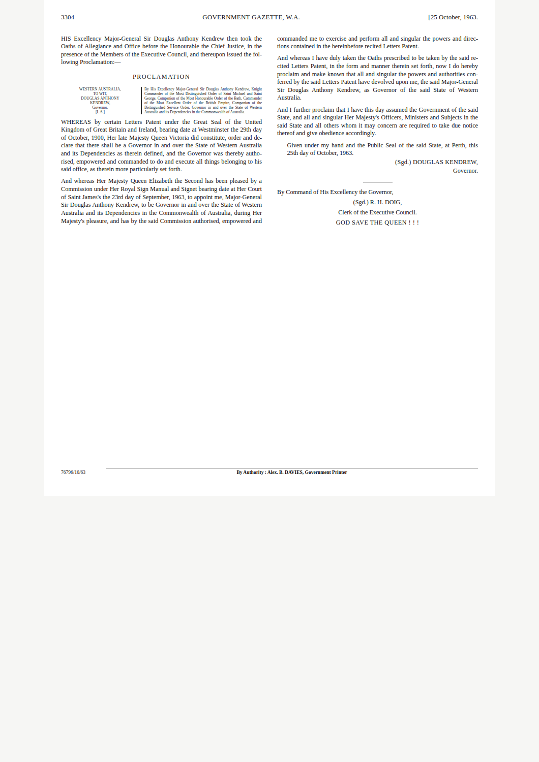3304 GOVERNMENT GAZETTE, W.A. [25 October, 1963.
HIS Excellency Major-General Sir Douglas Anthony Kendrew then took the Oaths of Allegiance and Office before the Honourable the Chief Justice, in the presence of the Members of the Executive Council, and thereupon issued the following Proclamation:—
PROCLAMATION
WESTERN AUSTRALIA,
TO WIT,
DOUGLAS ANTHONY
KENDREW,
Governor.
[L.S.]
By His Excellency Major-General Sir Douglas Anthony Kendrew, Knight Commander of the Most Distinguished Order of Saint Michael and Saint George, Companion of the Most Honourable Order of the Bath, Commander of the Most Excellent Order of the British Empire, Companion of the Distinguished Service Order, Governor in and over the State of Western Australia and its Dependencies in the Commonwealth of Australia.
WHEREAS by certain Letters Patent under the Great Seal of the United Kingdom of Great Britain and Ireland, bearing date at Westminster the 29th day of October, 1900, Her late Majesty Queen Victoria did constitute, order and declare that there shall be a Governor in and over the State of Western Australia and its Dependencies as therein defined, and the Governor was thereby authorised, empowered and commanded to do and execute all things belonging to his said office, as therein more particularly set forth.
And whereas Her Majesty Queen Elizabeth the Second has been pleased by a Commission under Her Royal Sign Manual and Signet bearing date at Her Court of Saint James's the 23rd day of September, 1963, to appoint me, Major-General Sir Douglas Anthony Kendrew, to be Governor in and over the State of Western Australia and its Dependencies in the Commonwealth of Australia, during Her Majesty's pleasure, and has by the said Commission authorised, empowered and commanded me to exercise and perform all and singular the powers and directions contained in the hereinbefore recited Letters Patent.
And whereas I have duly taken the Oaths prescribed to be taken by the said recited Letters Patent, in the form and manner therein set forth, now I do hereby proclaim and make known that all and singular the powers and authorities conferred by the said Letters Patent have devolved upon me, the said Major-General Sir Douglas Anthony Kendrew, as Governor of the said State of Western Australia.
And I further proclaim that I have this day assumed the Government of the said State, and all and singular Her Majesty's Officers, Ministers and Subjects in the said State and all others whom it may concern are required to take due notice thereof and give obedience accordingly.
Given under my hand and the Public Seal of the said State, at Perth, this 25th day of October, 1963.
(Sgd.) DOUGLAS KENDREW,
Governor.
By Command of His Excellency the Governor,
(Sgd.) R. H. DOIG,
Clerk of the Executive Council.
GOD SAVE THE QUEEN ! ! !
76796/10/63
By Authority : Alex. B. DAVIES, Government Printer